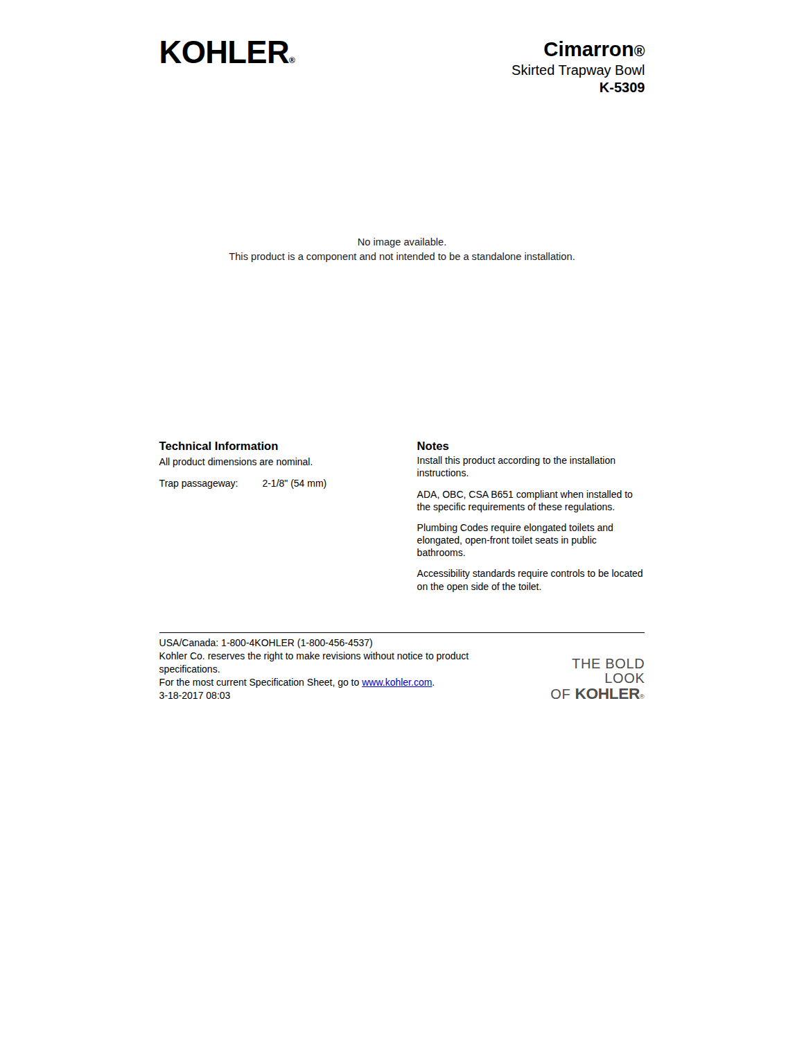KOHLER®
Cimarron®
Skirted Trapway Bowl
K-5309
No image available.
This product is a component and not intended to be a standalone installation.
Technical Information
All product dimensions are nominal.
Trap passageway: 2-1/8" (54 mm)
Notes
Install this product according to the installation instructions.
ADA, OBC, CSA B651 compliant when installed to the specific requirements of these regulations.
Plumbing Codes require elongated toilets and elongated, open-front toilet seats in public bathrooms.
Accessibility standards require controls to be located on the open side of the toilet.
USA/Canada: 1-800-4KOHLER (1-800-456-4537)
Kohler Co. reserves the right to make revisions without notice to product specifications.
For the most current Specification Sheet, go to www.kohler.com.
3-18-2017 08:03
THE BOLD LOOK
OF KOHLER®